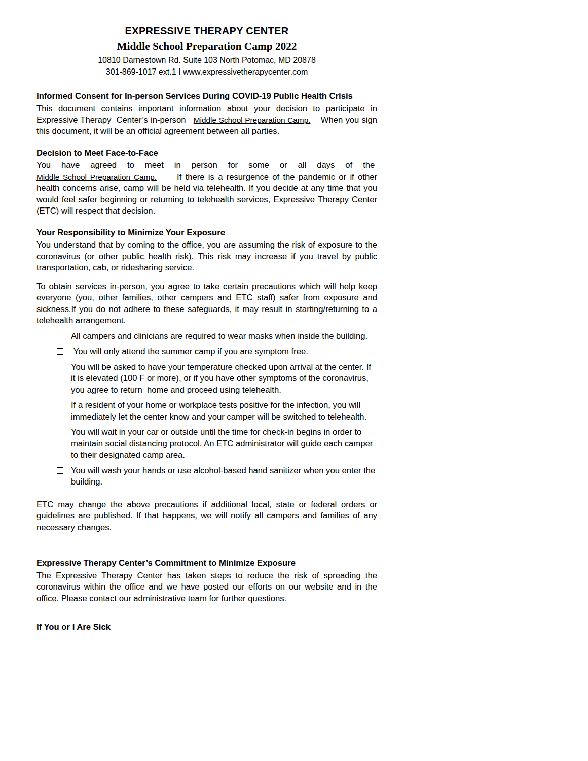EXPRESSIVE THERAPY CENTER
Middle School Preparation Camp 2022
10810 Darnestown Rd. Suite 103 North Potomac, MD 20878
301-869-1017 ext.1 I www.expressivetherapycenter.com
Informed Consent for In-person Services During COVID-19 Public Health Crisis
This document contains important information about your decision to participate in Expressive Therapy Center’s in-person Middle School Preparation Camp. When you sign this document, it will be an official agreement between all parties.
Decision to Meet Face-to-Face
You have agreed to meet in person for some or all days of the Middle School Preparation Camp. If there is a resurgence of the pandemic or if other health concerns arise, camp will be held via telehealth. If you decide at any time that you would feel safer beginning or returning to telehealth services, Expressive Therapy Center (ETC) will respect that decision.
Your Responsibility to Minimize Your Exposure
You understand that by coming to the office, you are assuming the risk of exposure to the coronavirus (or other public health risk). This risk may increase if you travel by public transportation, cab, or ridesharing service.
To obtain services in-person, you agree to take certain precautions which will help keep everyone (you, other families, other campers and ETC staff) safer from exposure and sickness.If you do not adhere to these safeguards, it may result in starting/returning to a telehealth arrangement.
All campers and clinicians are required to wear masks when inside the building.
You will only attend the summer camp if you are symptom free.
You will be asked to have your temperature checked upon arrival at the center. If it is elevated (100 F or more), or if you have other symptoms of the coronavirus, you agree to return home and proceed using telehealth.
If a resident of your home or workplace tests positive for the infection, you will immediately let the center know and your camper will be switched to telehealth.
You will wait in your car or outside until the time for check-in begins in order to maintain social distancing protocol. An ETC administrator will guide each camper to their designated camp area.
You will wash your hands or use alcohol-based hand sanitizer when you enter the building.
ETC may change the above precautions if additional local, state or federal orders or guidelines are published. If that happens, we will notify all campers and families of any necessary changes.
Expressive Therapy Center’s Commitment to Minimize Exposure
The Expressive Therapy Center has taken steps to reduce the risk of spreading the coronavirus within the office and we have posted our efforts on our website and in the office. Please contact our administrative team for further questions.
If You or I Are Sick